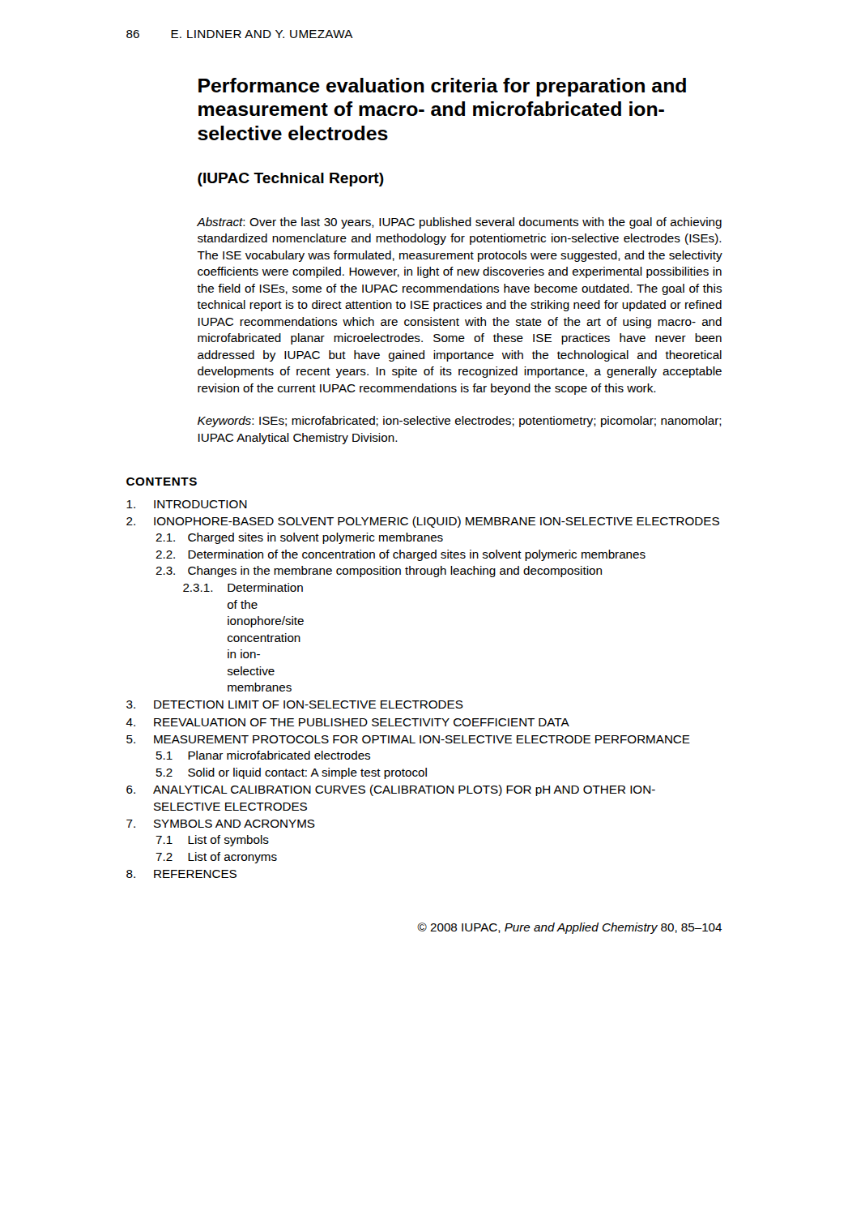86 E. LINDNER AND Y. UMEZAWA
Performance evaluation criteria for preparation and measurement of macro- and microfabricated ion-selective electrodes
(IUPAC Technical Report)
Abstract: Over the last 30 years, IUPAC published several documents with the goal of achieving standardized nomenclature and methodology for potentiometric ion-selective electrodes (ISEs). The ISE vocabulary was formulated, measurement protocols were suggested, and the selectivity coefficients were compiled. However, in light of new discoveries and experimental possibilities in the field of ISEs, some of the IUPAC recommendations have become outdated. The goal of this technical report is to direct attention to ISE practices and the striking need for updated or refined IUPAC recommendations which are consistent with the state of the art of using macro- and microfabricated planar microelectrodes. Some of these ISE practices have never been addressed by IUPAC but have gained importance with the technological and theoretical developments of recent years. In spite of its recognized importance, a generally acceptable revision of the current IUPAC recommendations is far beyond the scope of this work.
Keywords: ISEs; microfabricated; ion-selective electrodes; potentiometry; picomolar; nanomolar; IUPAC Analytical Chemistry Division.
CONTENTS
1. INTRODUCTION
2. IONOPHORE-BASED SOLVENT POLYMERIC (LIQUID) MEMBRANE ION-SELECTIVE ELECTRODES
2.1. Charged sites in solvent polymeric membranes
2.2. Determination of the concentration of charged sites in solvent polymeric membranes
2.3. Changes in the membrane composition through leaching and decomposition
2.3.1. Determination of the ionophore/site concentration in ion-selective membranes
3. DETECTION LIMIT OF ION-SELECTIVE ELECTRODES
4. REEVALUATION OF THE PUBLISHED SELECTIVITY COEFFICIENT DATA
5. MEASUREMENT PROTOCOLS FOR OPTIMAL ION-SELECTIVE ELECTRODE PERFORMANCE
5.1 Planar microfabricated electrodes
5.2 Solid or liquid contact: A simple test protocol
6. ANALYTICAL CALIBRATION CURVES (CALIBRATION PLOTS) FOR pH AND OTHER ION-SELECTIVE ELECTRODES
7. SYMBOLS AND ACRONYMS
7.1 List of symbols
7.2 List of acronyms
8. REFERENCES
© 2008 IUPAC, Pure and Applied Chemistry 80, 85–104